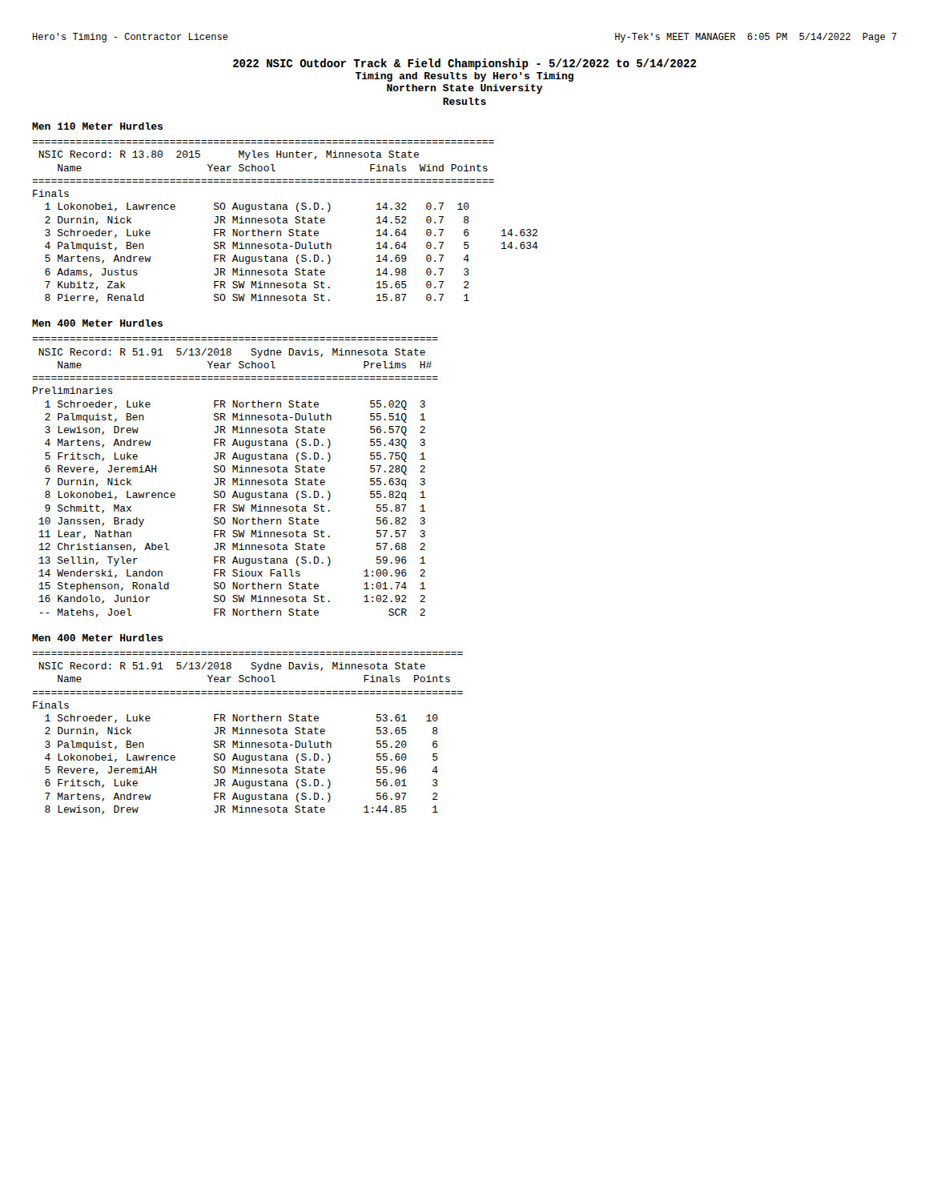Hero's Timing - Contractor License Hy-Tek's MEET MANAGER 6:05 PM 5/14/2022 Page 7
2022 NSIC Outdoor Track & Field Championship - 5/12/2022 to 5/14/2022
Timing and Results by Hero's Timing
Northern State University
Results
Men 110 Meter Hurdles
==========================================================================
 NSIC Record: R 13.80  2015      Myles Hunter, Minnesota State
    Name                    Year School               Finals  Wind Points
==========================================================================
Finals
  1 Lokonobei, Lawrence      SO Augustana (S.D.)       14.32   0.7  10
  2 Durnin, Nick             JR Minnesota State        14.52   0.7   8
  3 Schroeder, Luke          FR Northern State         14.64   0.7   6     14.632
  4 Palmquist, Ben           SR Minnesota-Duluth       14.64   0.7   5     14.634
  5 Martens, Andrew          FR Augustana (S.D.)       14.69   0.7   4
  6 Adams, Justus            JR Minnesota State        14.98   0.7   3
  7 Kubitz, Zak              FR SW Minnesota St.       15.65   0.7   2
  8 Pierre, Renald           SO SW Minnesota St.       15.87   0.7   1
Men 400 Meter Hurdles
=================================================================
 NSIC Record: R 51.91  5/13/2018   Sydne Davis, Minnesota State
    Name                    Year School              Prelims  H#
=================================================================
Preliminaries
  1 Schroeder, Luke          FR Northern State        55.02Q  3
  2 Palmquist, Ben           SR Minnesota-Duluth      55.51Q  1
  3 Lewison, Drew            JR Minnesota State       56.57Q  2
  4 Martens, Andrew          FR Augustana (S.D.)      55.43Q  3
  5 Fritsch, Luke            JR Augustana (S.D.)      55.75Q  1
  6 Revere, JeremiAH         SO Minnesota State       57.28Q  2
  7 Durnin, Nick             JR Minnesota State       55.63q  3
  8 Lokonobei, Lawrence      SO Augustana (S.D.)      55.82q  1
  9 Schmitt, Max             FR SW Minnesota St.       55.87  1
 10 Janssen, Brady           SO Northern State         56.82  3
 11 Lear, Nathan             FR SW Minnesota St.       57.57  3
 12 Christiansen, Abel       JR Minnesota State        57.68  2
 13 Sellin, Tyler            FR Augustana (S.D.)       59.96  1
 14 Wenderski, Landon        FR Sioux Falls          1:00.96  2
 15 Stephenson, Ronald       SO Northern State       1:01.74  1
 16 Kandolo, Junior          SO SW Minnesota St.     1:02.92  2
 -- Matehs, Joel             FR Northern State           SCR  2
Men 400 Meter Hurdles
=====================================================================
 NSIC Record: R 51.91  5/13/2018   Sydne Davis, Minnesota State
    Name                    Year School              Finals  Points
=====================================================================
Finals
  1 Schroeder, Luke          FR Northern State         53.61   10
  2 Durnin, Nick             JR Minnesota State        53.65    8
  3 Palmquist, Ben           SR Minnesota-Duluth       55.20    6
  4 Lokonobei, Lawrence      SO Augustana (S.D.)       55.60    5
  5 Revere, JeremiAH         SO Minnesota State        55.96    4
  6 Fritsch, Luke            JR Augustana (S.D.)       56.01    3
  7 Martens, Andrew          FR Augustana (S.D.)       56.97    2
  8 Lewison, Drew            JR Minnesota State      1:44.85    1